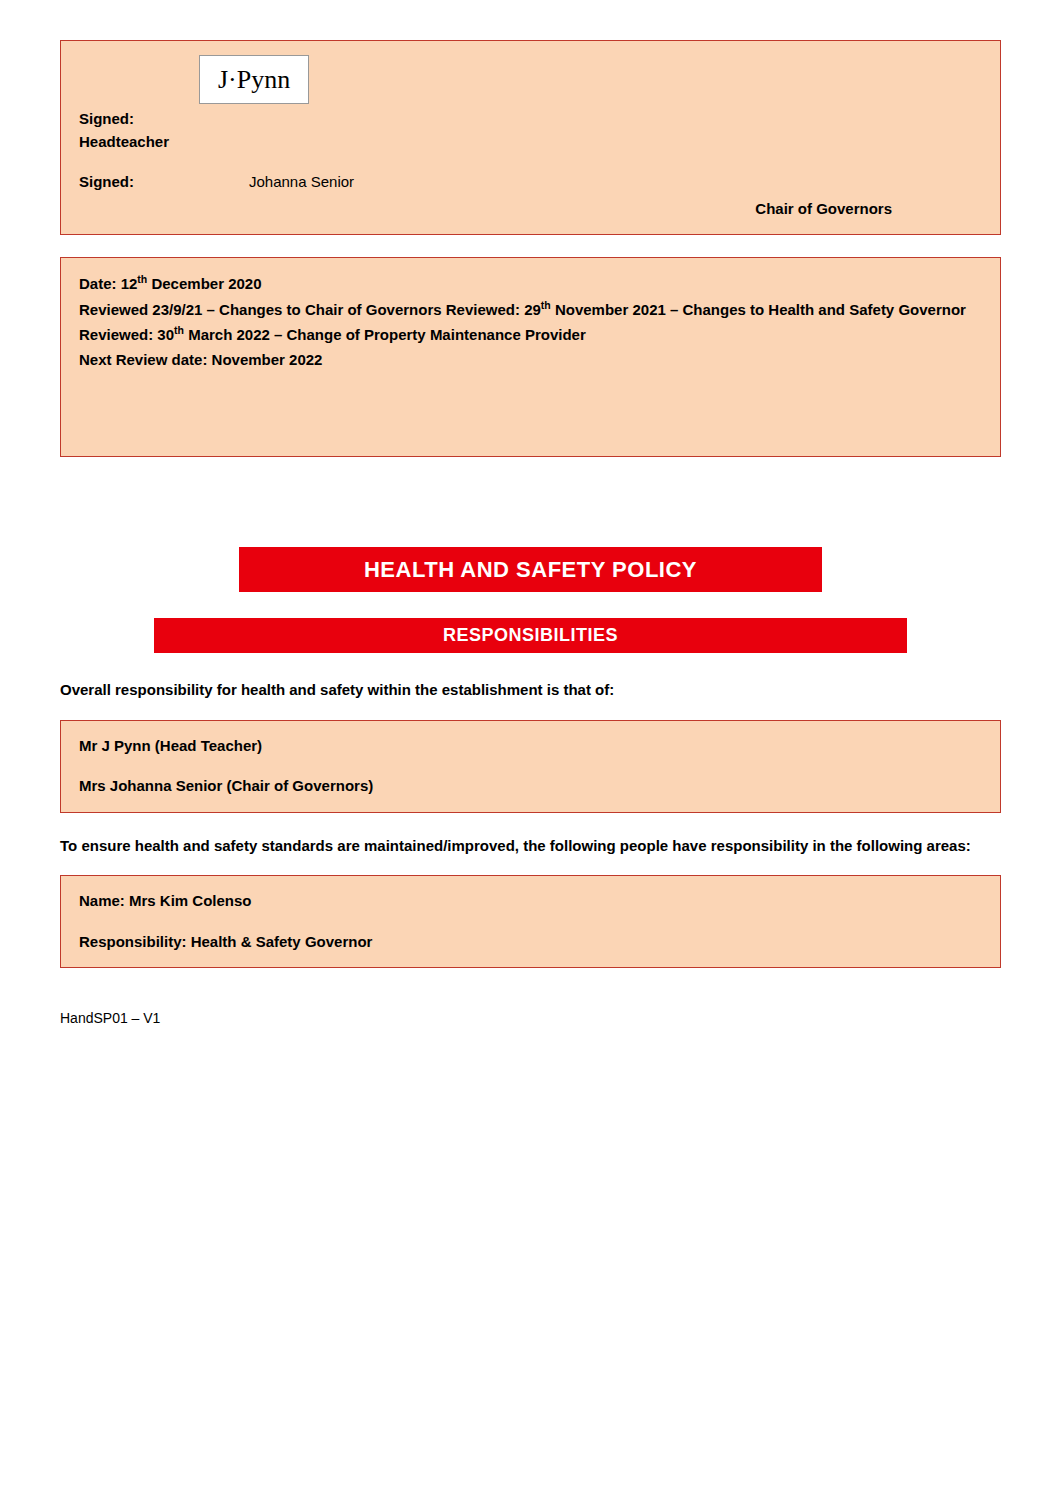J·Pynn
Signed:
Headteacher
Signed: Johanna Senior
Chair of Governors
Date: 12th December 2020
Reviewed 23/9/21 – Changes to Chair of Governors Reviewed: 29th November 2021 – Changes to Health and Safety Governor
Reviewed: 30th March 2022 – Change of Property Maintenance Provider
Next Review date: November 2022
HEALTH AND SAFETY POLICY
RESPONSIBILITIES
Overall responsibility for health and safety within the establishment is that of:
Mr J Pynn (Head Teacher)
Mrs Johanna Senior (Chair of Governors)
To ensure health and safety standards are maintained/improved, the following people have responsibility in the following areas:
Name: Mrs Kim Colenso
Responsibility: Health & Safety Governor
HandSP01 – V1